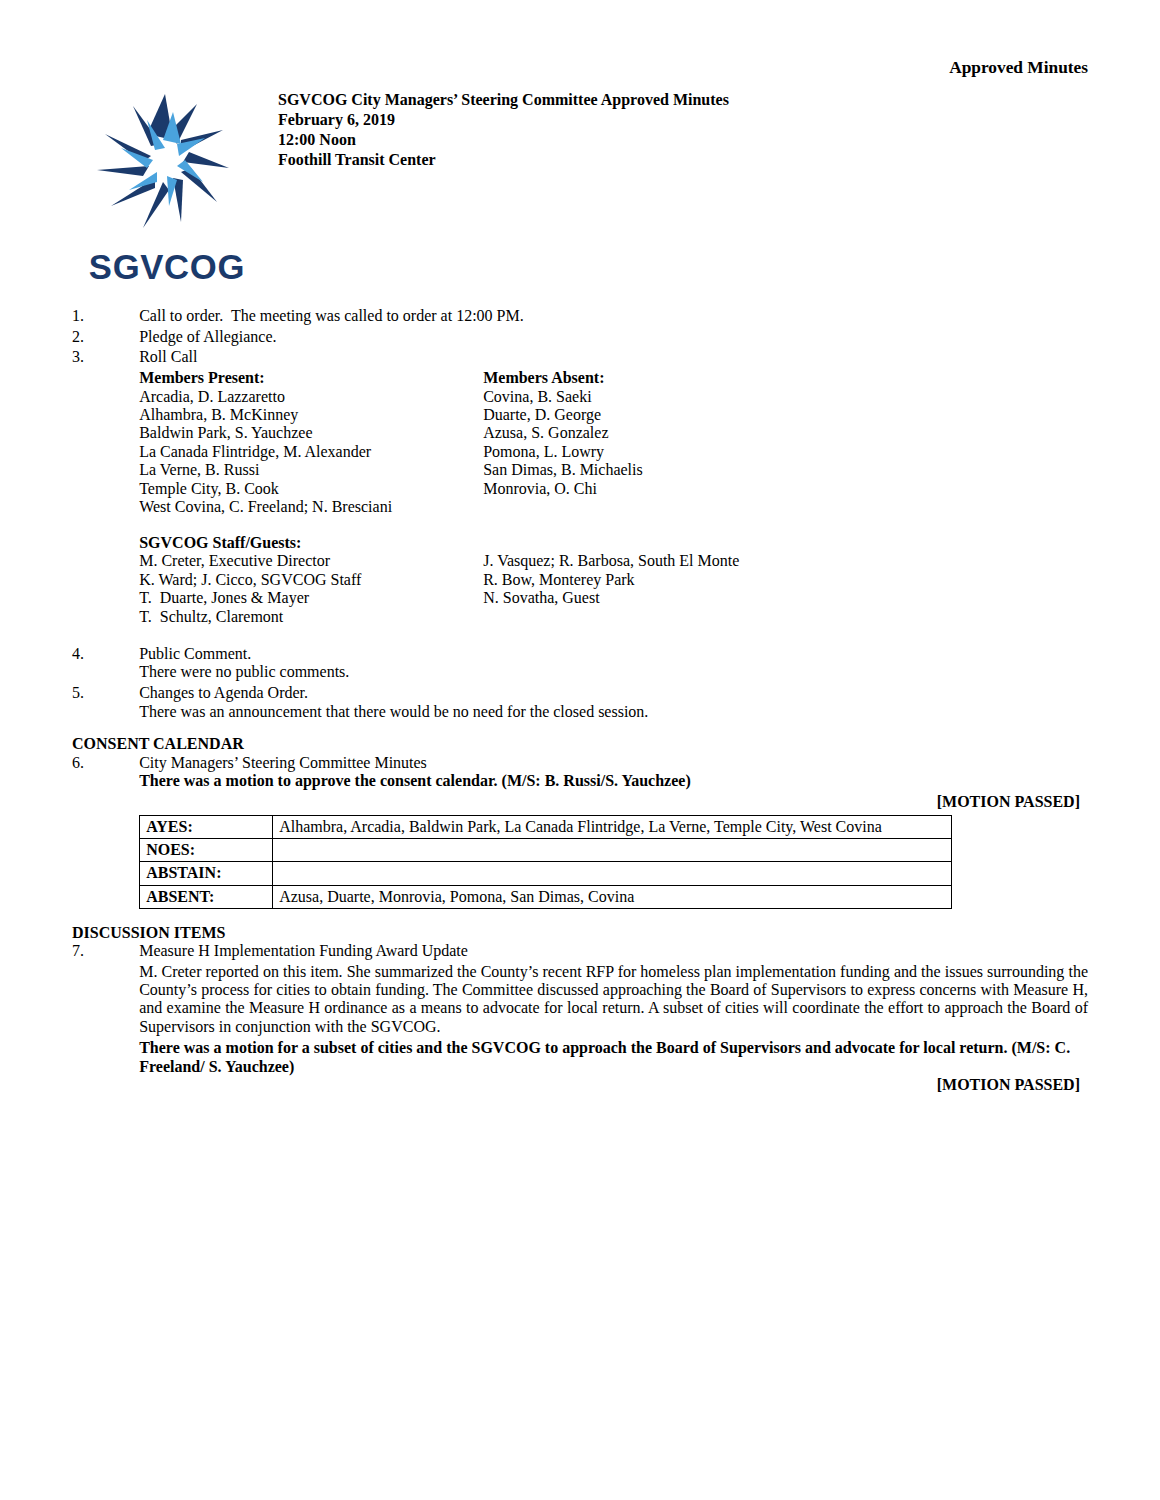Approved Minutes
SGVCOG
SGVCOG City Managers’ Steering Committee Approved Minutes
February 6, 2019
12:00 Noon
Foothill Transit Center
1. Call to order. The meeting was called to order at 12:00 PM.
2. Pledge of Allegiance.
3. Roll Call
Members Present:
Arcadia, D. Lazzaretto
Alhambra, B. McKinney
Baldwin Park, S. Yauchzee
La Canada Flintridge, M. Alexander
La Verne, B. Russi
Temple City, B. Cook
West Covina, C. Freeland; N. Bresciani
Members Absent:
Covina, B. Saeki
Duarte, D. George
Azusa, S. Gonzalez
Pomona, L. Lowry
San Dimas, B. Michaelis
Monrovia, O. Chi
SGVCOG Staff/Guests:
M. Creter, Executive Director
K. Ward; J. Cicco, SGVCOG Staff
T. Duarte, Jones & Mayer
T. Schultz, Claremont
J. Vasquez; R. Barbosa, South El Monte
R. Bow, Monterey Park
N. Sovatha, Guest
4. Public Comment.
There were no public comments.
5. Changes to Agenda Order.
There was an announcement that there would be no need for the closed session.
CONSENT CALENDAR
6. City Managers’ Steering Committee Minutes
There was a motion to approve the consent calendar. (M/S: B. Russi/S. Yauchzee)
[MOTION PASSED]
| AYES: | Alhambra, Arcadia, Baldwin Park, La Canada Flintridge, La Verne, Temple City, West Covina |
| NOES: | |
| ABSTAIN: | |
| ABSENT: | Azusa, Duarte, Monrovia, Pomona, San Dimas, Covina |
DISCUSSION ITEMS
7. Measure H Implementation Funding Award Update
M. Creter reported on this item. She summarized the County’s recent RFP for homeless plan implementation funding and the issues surrounding the County’s process for cities to obtain funding. The Committee discussed approaching the Board of Supervisors to express concerns with Measure H, and examine the Measure H ordinance as a means to advocate for local return. A subset of cities will coordinate the effort to approach the Board of Supervisors in conjunction with the SGVCOG.
There was a motion for a subset of cities and the SGVCOG to approach the Board of Supervisors and advocate for local return. (M/S: C. Freeland/ S. Yauchzee)
[MOTION PASSED]